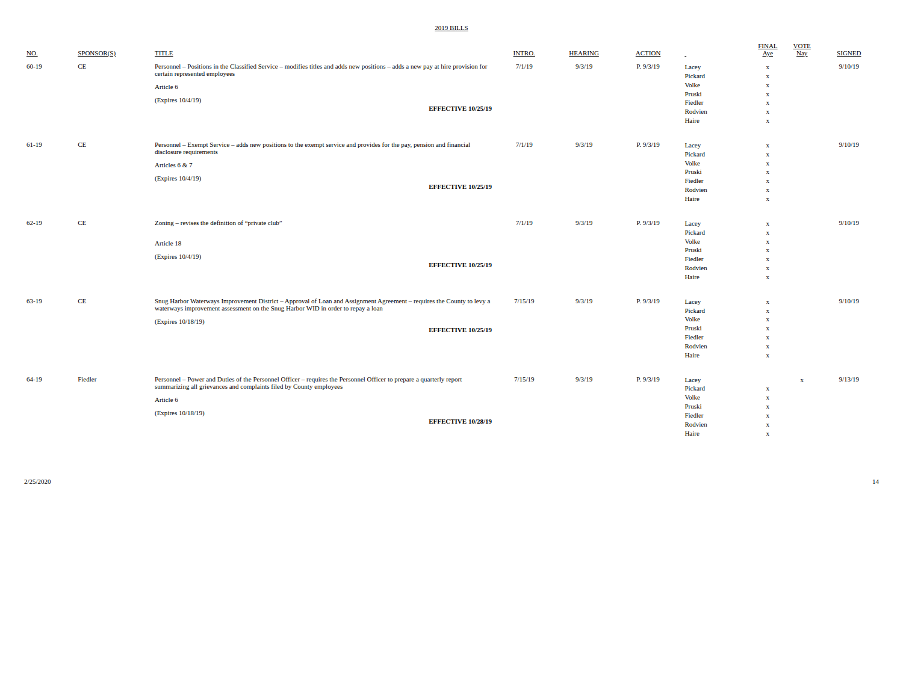2019 BILLS
| NO. | SPONSOR(S) | TITLE | INTRO. | HEARING | ACTION | | FINAL Aye | VOTE Nay | SIGNED |
| --- | --- | --- | --- | --- | --- | --- | --- | --- | --- |
| 60-19 | CE | Personnel – Positions in the Classified Service – modifies titles and adds new positions – adds a new pay at hire provision for certain represented employees Article 6 (Expires 10/4/19) EFFECTIVE 10/25/19 | 7/1/19 | 9/3/19 | P. 9/3/19 | Lacey Pickard Volke Pruski Fiedler Rodvien Haire | x x x x x x x | | 9/10/19 |
| 61-19 | CE | Personnel – Exempt Service – adds new positions to the exempt service and provides for the pay, pension and financial disclosure requirements Articles 6 & 7 (Expires 10/4/19) EFFECTIVE 10/25/19 | 7/1/19 | 9/3/19 | P. 9/3/19 | Lacey Pickard Volke Pruski Fiedler Rodvien Haire | x x x x x x x | | 9/10/19 |
| 62-19 | CE | Zoning – revises the definition of “private club” Article 18 (Expires 10/4/19) EFFECTIVE 10/25/19 | 7/1/19 | 9/3/19 | P. 9/3/19 | Lacey Pickard Volke Pruski Fiedler Rodvien Haire | x x x x x x x | | 9/10/19 |
| 63-19 | CE | Snug Harbor Waterways Improvement District – Approval of Loan and Assignment Agreement – requires the County to levy a waterways improvement assessment on the Snug Harbor WID in order to repay a loan (Expires 10/18/19) EFFECTIVE 10/25/19 | 7/15/19 | 9/3/19 | P. 9/3/19 | Lacey Pickard Volke Pruski Fiedler Rodvien Haire | x x x x x x x | | 9/10/19 |
| 64-19 | Fiedler | Personnel – Power and Duties of the Personnel Officer – requires the Personnel Officer to prepare a quarterly report summarizing all grievances and complaints filed by County employees Article 6 (Expires 10/18/19) EFFECTIVE 10/28/19 | 7/15/19 | 9/3/19 | P. 9/3/19 | Lacey Pickard Volke Pruski Fiedler Rodvien Haire | x x x x x x | x | 9/13/19 |
2/25/2020
14